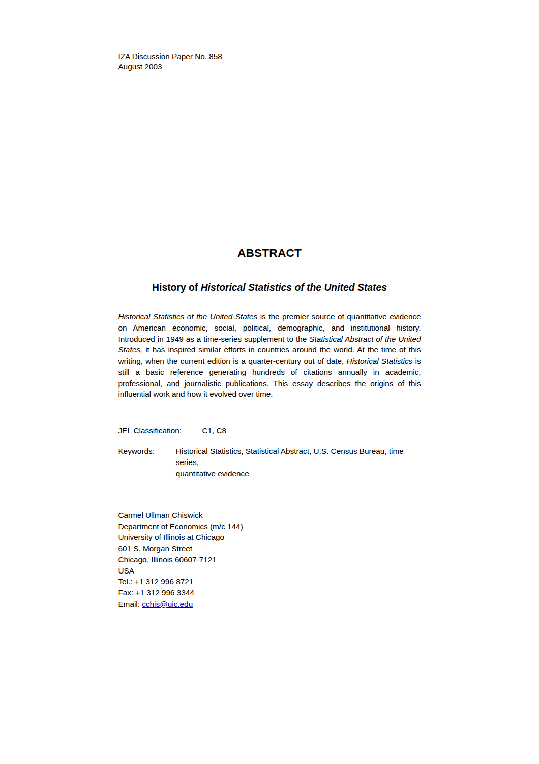IZA Discussion Paper No. 858
August 2003
ABSTRACT
History of Historical Statistics of the United States
Historical Statistics of the United States is the premier source of quantitative evidence on American economic, social, political, demographic, and institutional history. Introduced in 1949 as a time-series supplement to the Statistical Abstract of the United States, it has inspired similar efforts in countries around the world. At the time of this writing, when the current edition is a quarter-century out of date, Historical Statistics is still a basic reference generating hundreds of citations annually in academic, professional, and journalistic publications. This essay describes the origins of this influential work and how it evolved over time.
JEL Classification: C1, C8
Keywords: Historical Statistics, Statistical Abstract, U.S. Census Bureau, time series, quantitative evidence
Carmel Ullman Chiswick
Department of Economics (m/c 144)
University of Illinois at Chicago
601 S. Morgan Street
Chicago, Illinois 60607-7121
USA
Tel.: +1 312 996 8721
Fax: +1 312 996 3344
Email: cchis@uic.edu